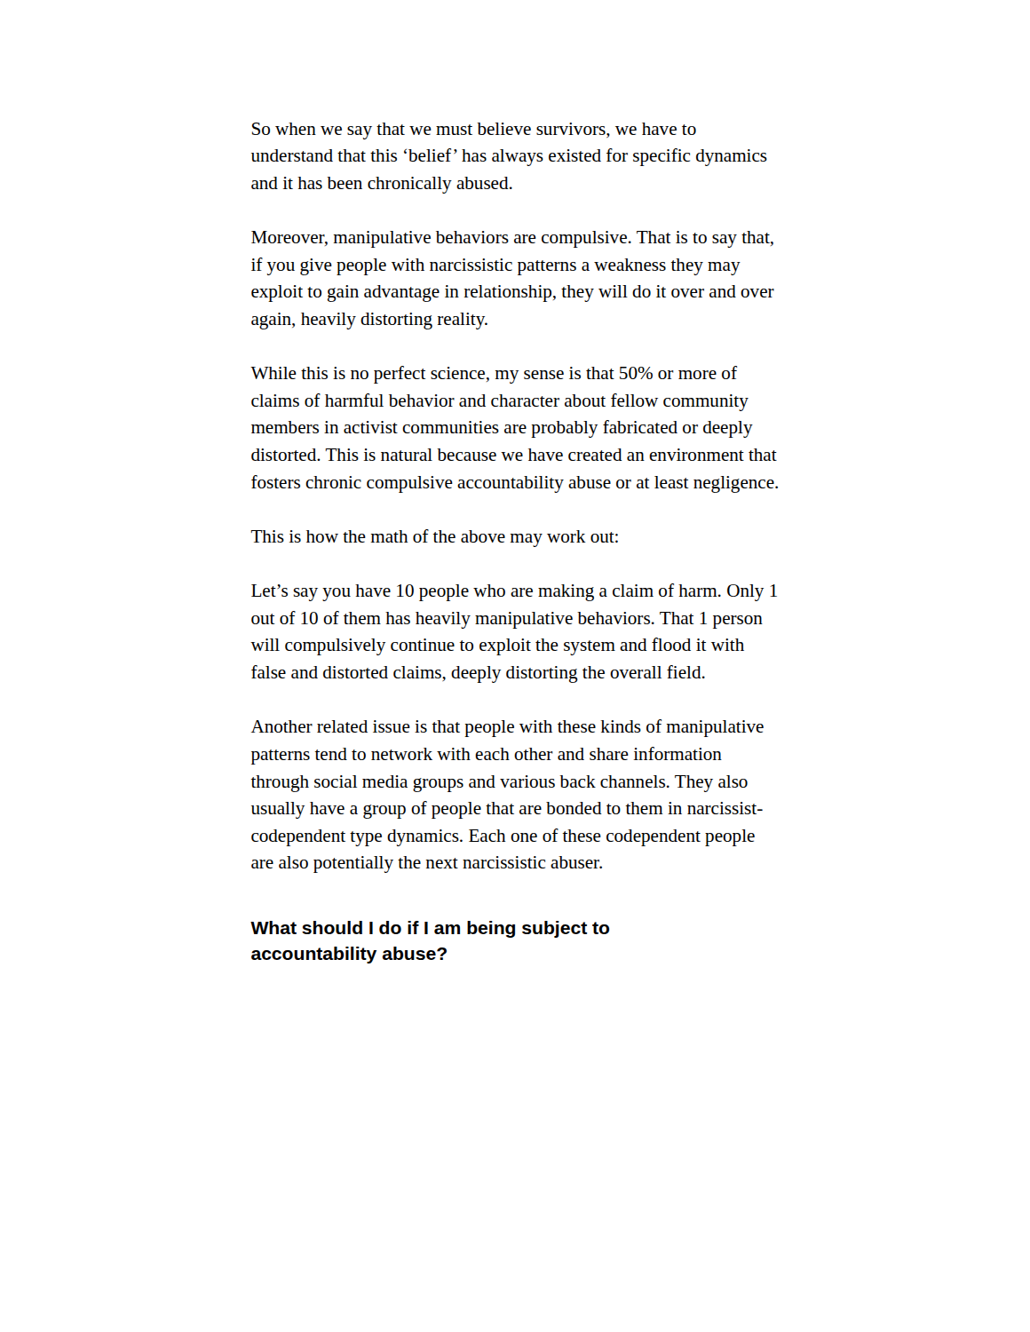So when we say that we must believe survivors, we have to understand that this ‘belief’ has always existed for specific dynamics and it has been chronically abused.
Moreover, manipulative behaviors are compulsive. That is to say that, if you give people with narcissistic patterns a weakness they may exploit to gain advantage in relationship, they will do it over and over again, heavily distorting reality.
While this is no perfect science, my sense is that 50% or more of claims of harmful behavior and character about fellow community members in activist communities are probably fabricated or deeply distorted. This is natural because we have created an environment that fosters chronic compulsive accountability abuse or at least negligence.
This is how the math of the above may work out:
Let’s say you have 10 people who are making a claim of harm. Only 1 out of 10 of them has heavily manipulative behaviors. That 1 person will compulsively continue to exploit the system and flood it with false and distorted claims, deeply distorting the overall field.
Another related issue is that people with these kinds of manipulative patterns tend to network with each other and share information through social media groups and various back channels. They also usually have a group of people that are bonded to them in narcissist-codependent type dynamics. Each one of these codependent people are also potentially the next narcissistic abuser.
What should I do if I am being subject to accountability abuse?